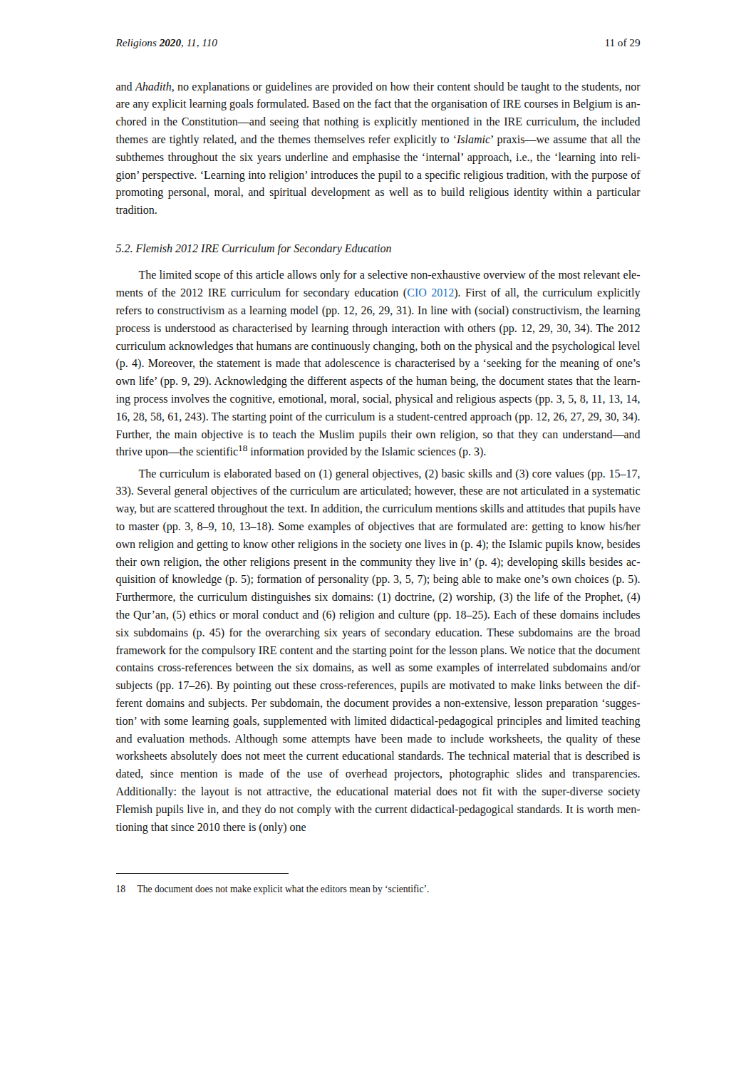Religions 2020, 11, 110 11 of 29
and Ahadith, no explanations or guidelines are provided on how their content should be taught to the students, nor are any explicit learning goals formulated. Based on the fact that the organisation of IRE courses in Belgium is anchored in the Constitution—and seeing that nothing is explicitly mentioned in the IRE curriculum, the included themes are tightly related, and the themes themselves refer explicitly to ‘Islamic’ praxis—we assume that all the subthemes throughout the six years underline and emphasise the ‘internal’ approach, i.e., the ‘learning into religion’ perspective. ‘Learning into religion’ introduces the pupil to a specific religious tradition, with the purpose of promoting personal, moral, and spiritual development as well as to build religious identity within a particular tradition.
5.2. Flemish 2012 IRE Curriculum for Secondary Education
The limited scope of this article allows only for a selective non-exhaustive overview of the most relevant elements of the 2012 IRE curriculum for secondary education (CIO 2012). First of all, the curriculum explicitly refers to constructivism as a learning model (pp. 12, 26, 29, 31). In line with (social) constructivism, the learning process is understood as characterised by learning through interaction with others (pp. 12, 29, 30, 34). The 2012 curriculum acknowledges that humans are continuously changing, both on the physical and the psychological level (p. 4). Moreover, the statement is made that adolescence is characterised by a ‘seeking for the meaning of one’s own life’ (pp. 9, 29). Acknowledging the different aspects of the human being, the document states that the learning process involves the cognitive, emotional, moral, social, physical and religious aspects (pp. 3, 5, 8, 11, 13, 14, 16, 28, 58, 61, 243). The starting point of the curriculum is a student-centred approach (pp. 12, 26, 27, 29, 30, 34). Further, the main objective is to teach the Muslim pupils their own religion, so that they can understand—and thrive upon—the scientific18 information provided by the Islamic sciences (p. 3).
The curriculum is elaborated based on (1) general objectives, (2) basic skills and (3) core values (pp. 15–17, 33). Several general objectives of the curriculum are articulated; however, these are not articulated in a systematic way, but are scattered throughout the text. In addition, the curriculum mentions skills and attitudes that pupils have to master (pp. 3, 8–9, 10, 13–18). Some examples of objectives that are formulated are: getting to know his/her own religion and getting to know other religions in the society one lives in (p. 4); the Islamic pupils know, besides their own religion, the other religions present in the community they live in’ (p. 4); developing skills besides acquisition of knowledge (p. 5); formation of personality (pp. 3, 5, 7); being able to make one’s own choices (p. 5). Furthermore, the curriculum distinguishes six domains: (1) doctrine, (2) worship, (3) the life of the Prophet, (4) the Qur’an, (5) ethics or moral conduct and (6) religion and culture (pp. 18–25). Each of these domains includes six subdomains (p. 45) for the overarching six years of secondary education. These subdomains are the broad framework for the compulsory IRE content and the starting point for the lesson plans. We notice that the document contains cross-references between the six domains, as well as some examples of interrelated subdomains and/or subjects (pp. 17–26). By pointing out these cross-references, pupils are motivated to make links between the different domains and subjects. Per subdomain, the document provides a non-extensive, lesson preparation ‘suggestion’ with some learning goals, supplemented with limited didactical-pedagogical principles and limited teaching and evaluation methods. Although some attempts have been made to include worksheets, the quality of these worksheets absolutely does not meet the current educational standards. The technical material that is described is dated, since mention is made of the use of overhead projectors, photographic slides and transparencies. Additionally: the layout is not attractive, the educational material does not fit with the super-diverse society Flemish pupils live in, and they do not comply with the current didactical-pedagogical standards. It is worth mentioning that since 2010 there is (only) one
18 The document does not make explicit what the editors mean by ‘scientific’.